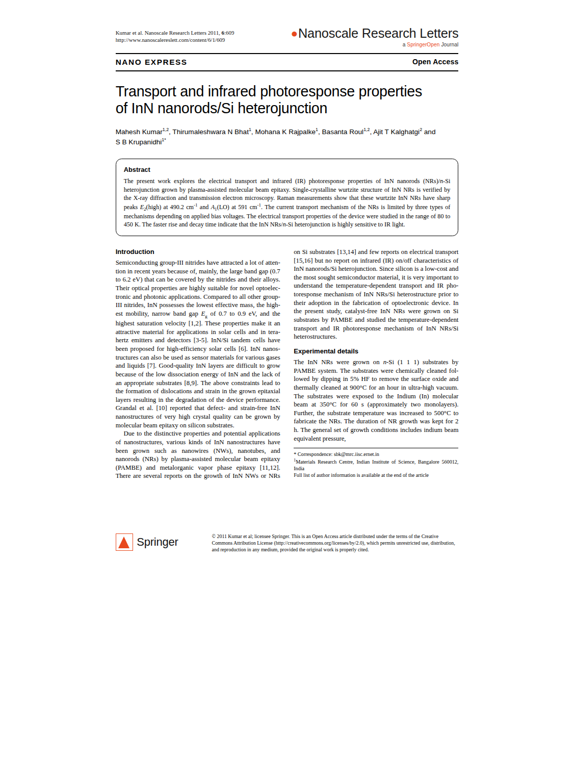Kumar et al. Nanoscale Research Letters 2011, 6:609
http://www.nanoscalereslett.com/content/6/1/609
●Nanoscale Research Letters
a SpringerOpen Journal
NANO EXPRESS
Open Access
Transport and infrared photoresponse properties
of InN nanorods/Si heterojunction
Mahesh Kumar1,2, Thirumaleshwara N Bhat1, Mohana K Rajpalke1, Basanta Roul1,2, Ajit T Kalghatgi2 and
S B Krupanidhi1*
Abstract
The present work explores the electrical transport and infrared (IR) photoresponse properties of InN nanorods (NRs)/n-Si heterojunction grown by plasma-assisted molecular beam epitaxy. Single-crystalline wurtzite structure of InN NRs is verified by the X-ray diffraction and transmission electron microscopy. Raman measurements show that these wurtzite InN NRs have sharp peaks E2(high) at 490.2 cm-1 and A1(LO) at 591 cm-1. The current transport mechanism of the NRs is limited by three types of mechanisms depending on applied bias voltages. The electrical transport properties of the device were studied in the range of 80 to 450 K. The faster rise and decay time indicate that the InN NRs/n-Si heterojunction is highly sensitive to IR light.
Introduction
Semiconducting group-III nitrides have attracted a lot of attention in recent years because of, mainly, the large band gap (0.7 to 6.2 eV) that can be covered by the nitrides and their alloys. Their optical properties are highly suitable for novel optoelectronic and photonic applications. Compared to all other group-III nitrides, InN possesses the lowest effective mass, the highest mobility, narrow band gap Eg of 0.7 to 0.9 eV, and the highest saturation velocity [1,2]. These properties make it an attractive material for applications in solar cells and in terahertz emitters and detectors [3-5]. InN/Si tandem cells have been proposed for high-efficiency solar cells [6]. InN nanostructures can also be used as sensor materials for various gases and liquids [7]. Good-quality InN layers are difficult to grow because of the low dissociation energy of InN and the lack of an appropriate substrates [8,9]. The above constraints lead to the formation of dislocations and strain in the grown epitaxial layers resulting in the degradation of the device performance. Grandal et al. [10] reported that defect- and strain-free InN nanostructures of very high crystal quality can be grown by molecular beam epitaxy on silicon substrates.
Due to the distinctive properties and potential applications of nanostructures, various kinds of InN nanostructures have been grown such as nanowires (NWs), nanotubes, and nanorods (NRs) by plasma-assisted molecular beam epitaxy (PAMBE) and metalorganic vapor phase epitaxy [11,12]. There are several reports on the growth of InN NWs or NRs on Si substrates [13,14] and few reports on electrical transport [15,16] but no report on infrared (IR) on/off characteristics of InN nanorods/Si heterojunction. Since silicon is a low-cost and the most sought semiconductor material, it is very important to understand the temperature-dependent transport and IR photoresponse mechanism of InN NRs/Si heterostructure prior to their adoption in the fabrication of optoelectronic device. In the present study, catalyst-free InN NRs were grown on Si substrates by PAMBE and studied the temperature-dependent transport and IR photoresponse mechanism of InN NRs/Si heterostructures.
Experimental details
The InN NRs were grown on n-Si (1 1 1) substrates by PAMBE system. The substrates were chemically cleaned followed by dipping in 5% HF to remove the surface oxide and thermally cleaned at 900°C for an hour in ultra-high vacuum. The substrates were exposed to the Indium (In) molecular beam at 350°C for 60 s (approximately two monolayers). Further, the substrate temperature was increased to 500°C to fabricate the NRs. The duration of NR growth was kept for 2 h. The general set of growth conditions includes indium beam equivalent pressure,
* Correspondence: sbk@mrc.iisc.ernet.in
1Materials Research Centre, Indian Institute of Science, Bangalore 560012, India
Full list of author information is available at the end of the article
Springer
© 2011 Kumar et al; licensee Springer. This is an Open Access article distributed under the terms of the Creative Commons Attribution License (http://creativecommons.org/licenses/by/2.0), which permits unrestricted use, distribution, and reproduction in any medium, provided the original work is properly cited.